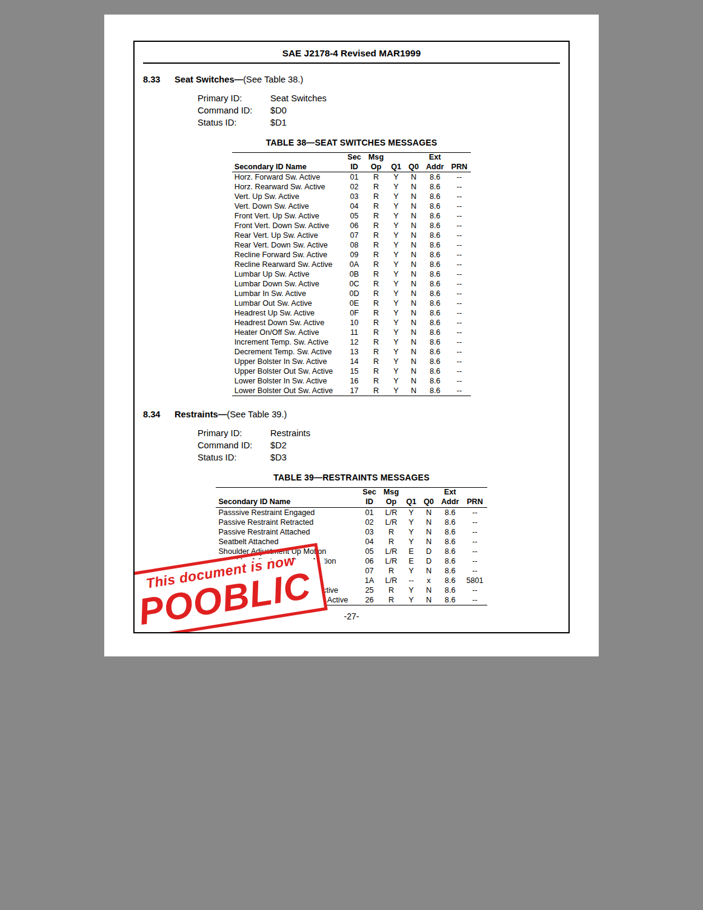SAE J2178-4 Revised MAR1999
8.33 Seat Switches—(See Table 38.)
Primary ID: Seat Switches
Command ID:$D0
Status ID:$D1
TABLE 38—SEAT SWITCHES MESSAGES
| | Sec | Msg | | | Ext | |
| --- | --- | --- | --- | --- | --- | --- |
| Secondary ID Name | ID | Op | Q1 | Q0 | Addr | PRN |
| Horz. Forward Sw. Active | 01 | R | Y | N | 8.6 | -- |
| Horz. Rearward Sw. Active | 02 | R | Y | N | 8.6 | -- |
| Vert. Up Sw. Active | 03 | R | Y | N | 8.6 | -- |
| Vert. Down Sw. Active | 04 | R | Y | N | 8.6 | -- |
| Front Vert. Up Sw. Active | 05 | R | Y | N | 8.6 | -- |
| Front Vert. Down Sw. Active | 06 | R | Y | N | 8.6 | -- |
| Rear Vert. Up Sw. Active | 07 | R | Y | N | 8.6 | -- |
| Rear Vert. Down Sw. Active | 08 | R | Y | N | 8.6 | -- |
| Recline Forward Sw. Active | 09 | R | Y | N | 8.6 | -- |
| Recline Rearward Sw. Active | 0A | R | Y | N | 8.6 | -- |
| Lumbar Up Sw. Active | 0B | R | Y | N | 8.6 | -- |
| Lumbar Down Sw. Active | 0C | R | Y | N | 8.6 | -- |
| Lumbar In Sw. Active | 0D | R | Y | N | 8.6 | -- |
| Lumbar Out Sw. Active | 0E | R | Y | N | 8.6 | -- |
| Headrest Up Sw. Active | 0F | R | Y | N | 8.6 | -- |
| Headrest Down Sw. Active | 10 | R | Y | N | 8.6 | -- |
| Heater On/Off Sw. Active | 11 | R | Y | N | 8.6 | -- |
| Increment Temp. Sw. Active | 12 | R | Y | N | 8.6 | -- |
| Decrement Temp. Sw. Active | 13 | R | Y | N | 8.6 | -- |
| Upper Bolster In Sw. Active | 14 | R | Y | N | 8.6 | -- |
| Upper Bolster Out Sw. Active | 15 | R | Y | N | 8.6 | -- |
| Lower Bolster In Sw. Active | 16 | R | Y | N | 8.6 | -- |
| Lower Bolster Out Sw. Active | 17 | R | Y | N | 8.6 | -- |
8.34 Restraints—(See Table 39.)
Primary ID: Restraints
Command ID:$D2
Status ID:$D3
TABLE 39—RESTRAINTS MESSAGES
| | Sec | Msg | | | Ext | |
| --- | --- | --- | --- | --- | --- | --- |
| Secondary ID Name | ID | Op | Q1 | Q0 | Addr | PRN |
| Passsive Restraint Engaged | 01 | L/R | Y | N | 8.6 | -- |
| Passive Restraint Retracted | 02 | L/R | Y | N | 8.6 | -- |
| Passive Restraint Attached | 03 | R | Y | N | 8.6 | -- |
| Seatbelt Attached | 04 | R | Y | N | 8.6 | -- |
| Shoulder Adjustment Up Motion | 05 | L/R | E | D | 8.6 | -- |
| Shoulder Adjustment Down Motion | 06 | L/R | E | D | 8.6 | -- |
| Air Bag Deployed | 07 | R | Y | N | 8.6 | -- |
| Shoulder Position | 1A | L/R | -- | x | 8.6 | 5801 |
| Shoulder Adjustment Up Sw. Active | 25 | R | Y | N | 8.6 | -- |
| Shoulder Adjustment Down Sw. Active | 26 | R | Y | N | 8.6 | -- |
This document is now
POOBLIC
-27-